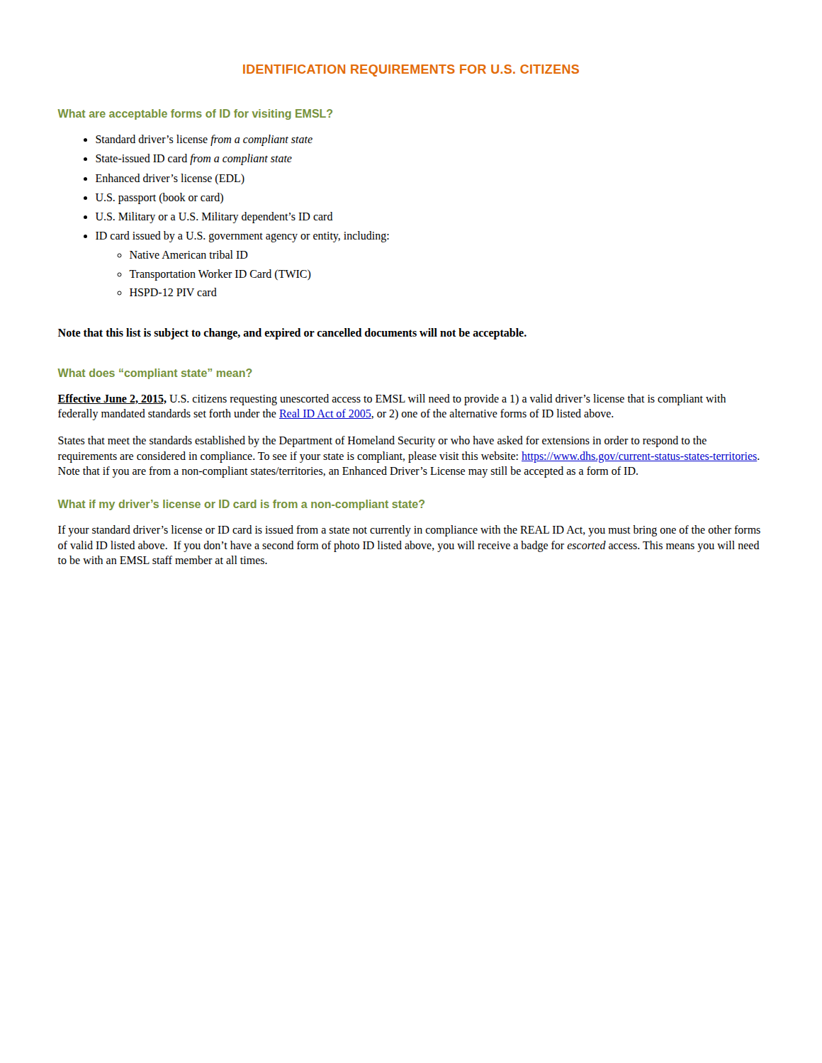IDENTIFICATION REQUIREMENTS FOR U.S. CITIZENS
What are acceptable forms of ID for visiting EMSL?
Standard driver’s license from a compliant state
State-issued ID card from a compliant state
Enhanced driver’s license (EDL)
U.S. passport (book or card)
U.S. Military or a U.S. Military dependent’s ID card
ID card issued by a U.S. government agency or entity, including:
Native American tribal ID
Transportation Worker ID Card (TWIC)
HSPD-12 PIV card
Note that this list is subject to change, and expired or cancelled documents will not be acceptable.
What does “compliant state” mean?
Effective June 2, 2015, U.S. citizens requesting unescorted access to EMSL will need to provide a 1) a valid driver’s license that is compliant with federally mandated standards set forth under the Real ID Act of 2005, or 2) one of the alternative forms of ID listed above.
States that meet the standards established by the Department of Homeland Security or who have asked for extensions in order to respond to the requirements are considered in compliance. To see if your state is compliant, please visit this website: https://www.dhs.gov/current-status-states-territories. Note that if you are from a non-compliant states/territories, an Enhanced Driver’s License may still be accepted as a form of ID.
What if my driver’s license or ID card is from a non-compliant state?
If your standard driver’s license or ID card is issued from a state not currently in compliance with the REAL ID Act, you must bring one of the other forms of valid ID listed above. If you don’t have a second form of photo ID listed above, you will receive a badge for escorted access. This means you will need to be with an EMSL staff member at all times.